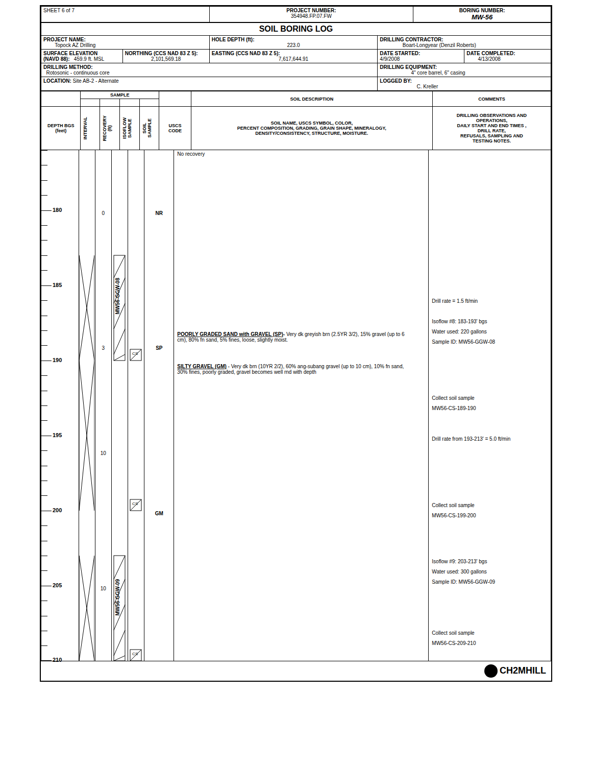| SHEET 6 of 7 | PROJECT NUMBER: 354948.FP.07.FW | BORING NUMBER: MW-56 |
| SOIL BORING LOG |
| PROJECT NAME: Topock AZ Drilling | HOLE DEPTH (ft): 223.0 | DRILLING CONTRACTOR: Boart-Longyear (Denzil Roberts) |
| SURFACE ELEVATION (NAVD 88): 459.9 ft. MSL | NORTHING (CCS NAD 83 Z 5): 2,101,569.18 | EASTING (CCS NAD 83 Z 5): 7,617,644.91 | DATE STARTED: 4/9/2008 | DATE COMPLETED: 4/13/2008 |
| DRILLING METHOD: Rotosonic - continuous core | DRILLING EQUIPMENT: 4" core barrel, 6" casing |
| LOCATION: Site AB-2 - Alternate | LOGGED BY: C. Kreller |
| | SAMPLE | | SOIL DESCRIPTION | COMMENTS |
| DEPTH BGS (feet) | INTERVAL | RECOVERY (ft) | ISOFLOW SAMPLE | SOIL SAMPLE | USCS CODE | SOIL NAME, USCS SYMBOL, COLOR, PERCENT COMPOSITION, GRADING, GRAIN SHAPE, MINERALOGY, DENSITY/CONSISTENCY, STRUCTURE, MOISTURE. | DRILLING OBSERVATIONS AND OPERATIONS, DAILY START AND END TIMES , DRILL RATE, REFUSALS, SAMPLING AND TESTING NOTES. |
| 180 185 190 195 200 205 210 | | 0 3 10 10 | MW56-GGW-08 MW56-GGW-09 | CS CS CS | NR SP GM | No recovery POORLY GRADED SAND with GRAVEL (SP) - Very dk greyish brn (2.5YR 3/2), 15% gravel (up to 6 cm), 80% fn sand, 5% fines, loose, slightly moist. SILTY GRAVEL (GM) - Very dk brn (10YR 2/2), 60% ang-subang gravel (up to 10 cm), 10% fn sand, 30% fines, poorly graded, gravel becomes well rnd with depth | Drill rate = 1.5 ft/min Isoflow #8: 183-193' bgs Water used: 220 gallons Sample ID: MW56-GGW-08 Collect soil sample MW56-CS-189-190 Drill rate from 193-213' = 5.0 ft/min Collect soil sample MW56-CS-199-200 Isoflow #9: 203-213' bgs Water used: 300 gallons Sample ID: MW56-GGW-09 Collect soil sample MW56-CS-209-210 |
CH2MHILL